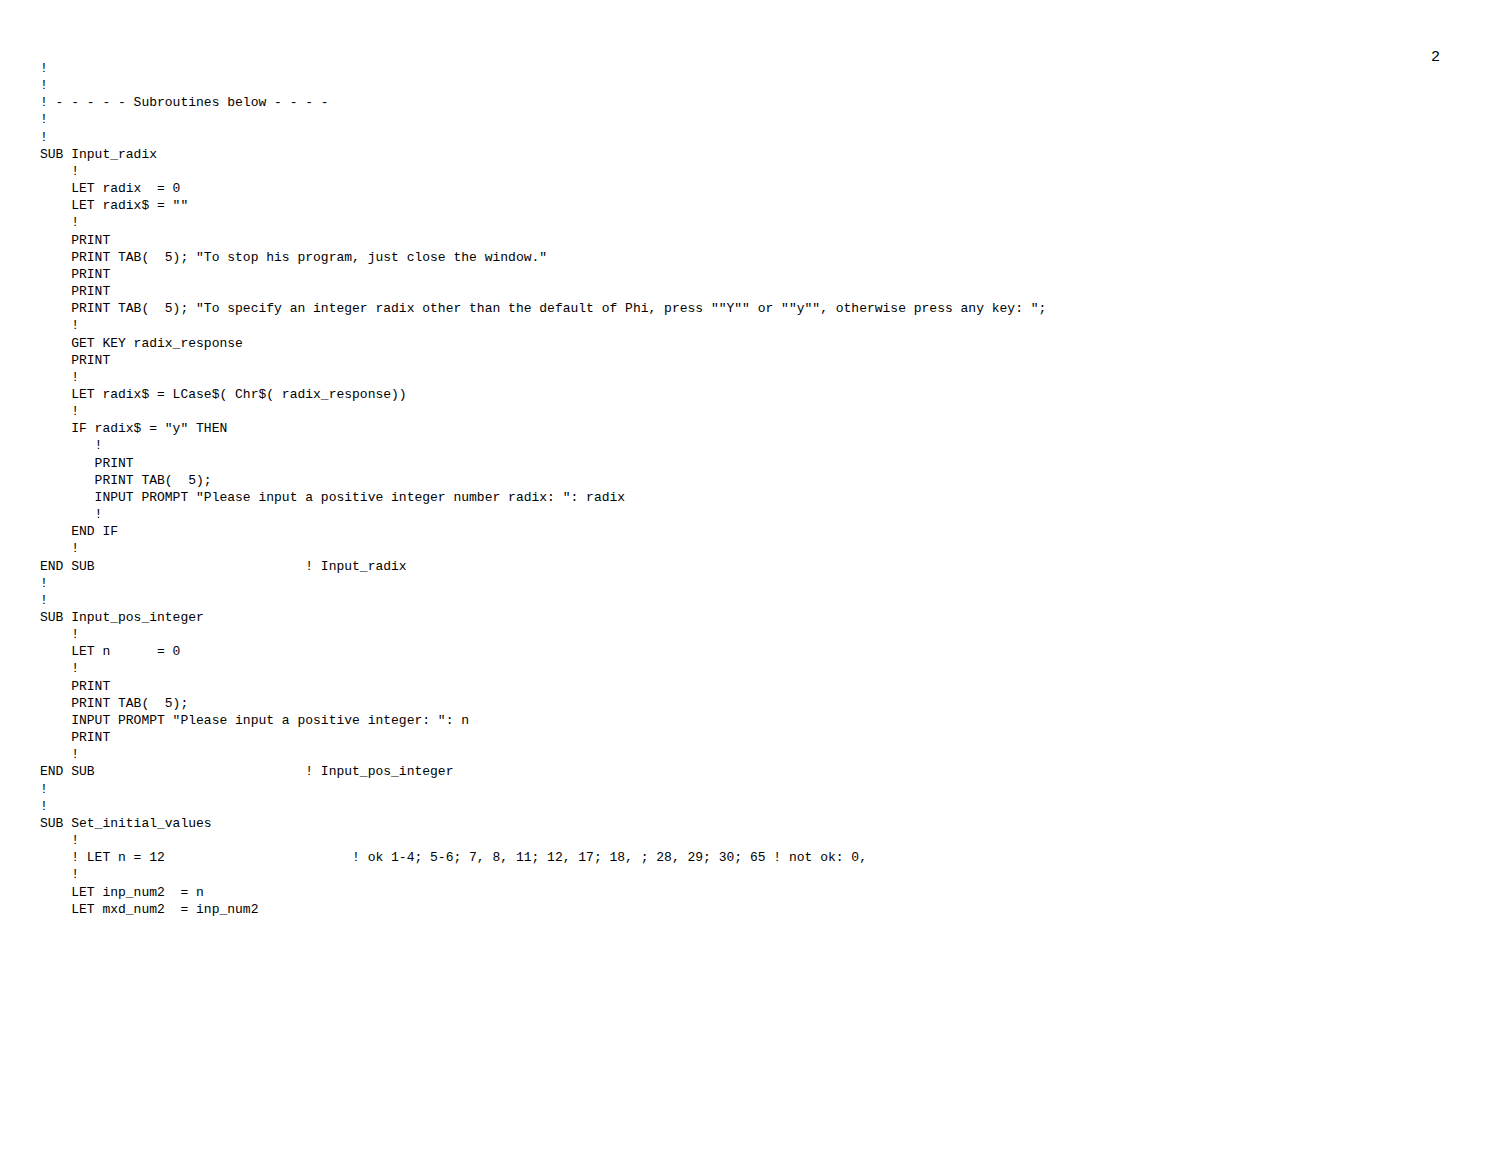2
!
!
! - - - - - Subroutines below - - - -
!
!
SUB Input_radix
    !
    LET radix  = 0
    LET radix$ = ""
    !
    PRINT
    PRINT TAB(  5); "To stop his program, just close the window."
    PRINT
    PRINT
    PRINT TAB(  5); "To specify an integer radix other than the default of Phi, press ""Y"" or ""y"", otherwise press any key: ";
    !
    GET KEY radix_response
    PRINT
    !
    LET radix$ = LCase$( Chr$( radix_response))
    !
    IF radix$ = "y" THEN
       !
       PRINT
       PRINT TAB(  5);
       INPUT PROMPT "Please input a positive integer number radix: ": radix
       !
    END IF
    !
END SUB                           ! Input_radix
!
!
SUB Input_pos_integer
    !
    LET n      = 0
    !
    PRINT
    PRINT TAB(  5);
    INPUT PROMPT "Please input a positive integer: ": n
    PRINT
    !
END SUB                           ! Input_pos_integer
!
!
SUB Set_initial_values
    !
    ! LET n = 12                        ! ok 1-4; 5-6; 7, 8, 11; 12, 17; 18, ; 28, 29; 30; 65 ! not ok: 0,
    !
    LET inp_num2  = n
    LET mxd_num2  = inp_num2